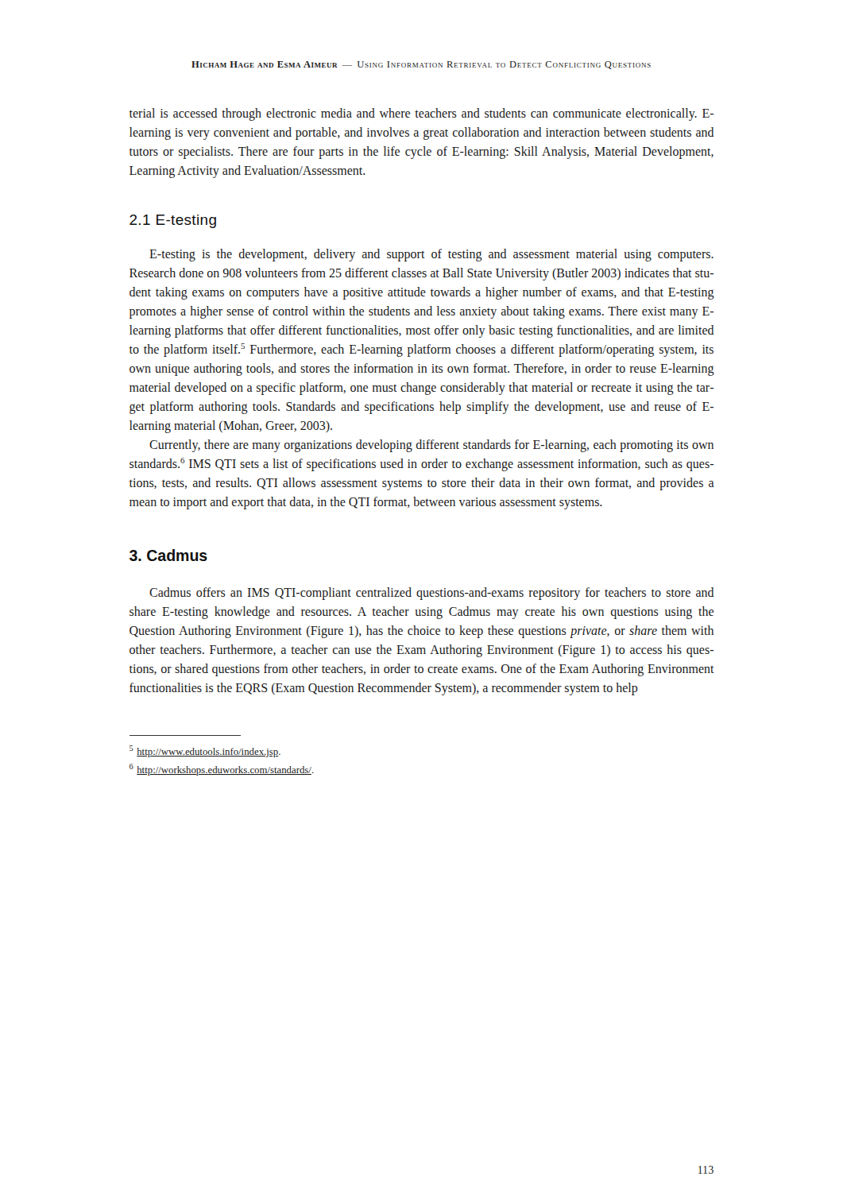Hicham Hage and Esma Aïmeur—Using Information Retrieval to Detect Conflicting Questions
terial is accessed through electronic media and where teachers and students can communicate electronically. E-learning is very convenient and portable, and involves a great collaboration and interaction between students and tutors or specialists. There are four parts in the life cycle of E-learning: Skill Analysis, Material Development, Learning Activity and Evaluation/Assessment.
2.1 E-testing
E-testing is the development, delivery and support of testing and assessment material using computers. Research done on 908 volunteers from 25 different classes at Ball State University (Butler 2003) indicates that student taking exams on computers have a positive attitude towards a higher number of exams, and that E-testing promotes a higher sense of control within the students and less anxiety about taking exams. There exist many E-learning platforms that offer different functionalities, most offer only basic testing functionalities, and are limited to the platform itself.5 Furthermore, each E-learning platform chooses a different platform/operating system, its own unique authoring tools, and stores the information in its own format. Therefore, in order to reuse E-learning material developed on a specific platform, one must change considerably that material or recreate it using the target platform authoring tools. Standards and specifications help simplify the development, use and reuse of E-learning material (Mohan, Greer, 2003).
Currently, there are many organizations developing different standards for E-learning, each promoting its own standards.6 IMS QTI sets a list of specifications used in order to exchange assessment information, such as questions, tests, and results. QTI allows assessment systems to store their data in their own format, and provides a mean to import and export that data, in the QTI format, between various assessment systems.
3. Cadmus
Cadmus offers an IMS QTI-compliant centralized questions-and-exams repository for teachers to store and share E-testing knowledge and resources. A teacher using Cadmus may create his own questions using the Question Authoring Environment (Figure 1), has the choice to keep these questions private, or share them with other teachers. Furthermore, a teacher can use the Exam Authoring Environment (Figure 1) to access his questions, or shared questions from other teachers, in order to create exams. One of the Exam Authoring Environment functionalities is the EQRS (Exam Question Recommender System), a recommender system to help
5 http://www.edutools.info/index.jsp.
6 http://workshops.eduworks.com/standards/.
113